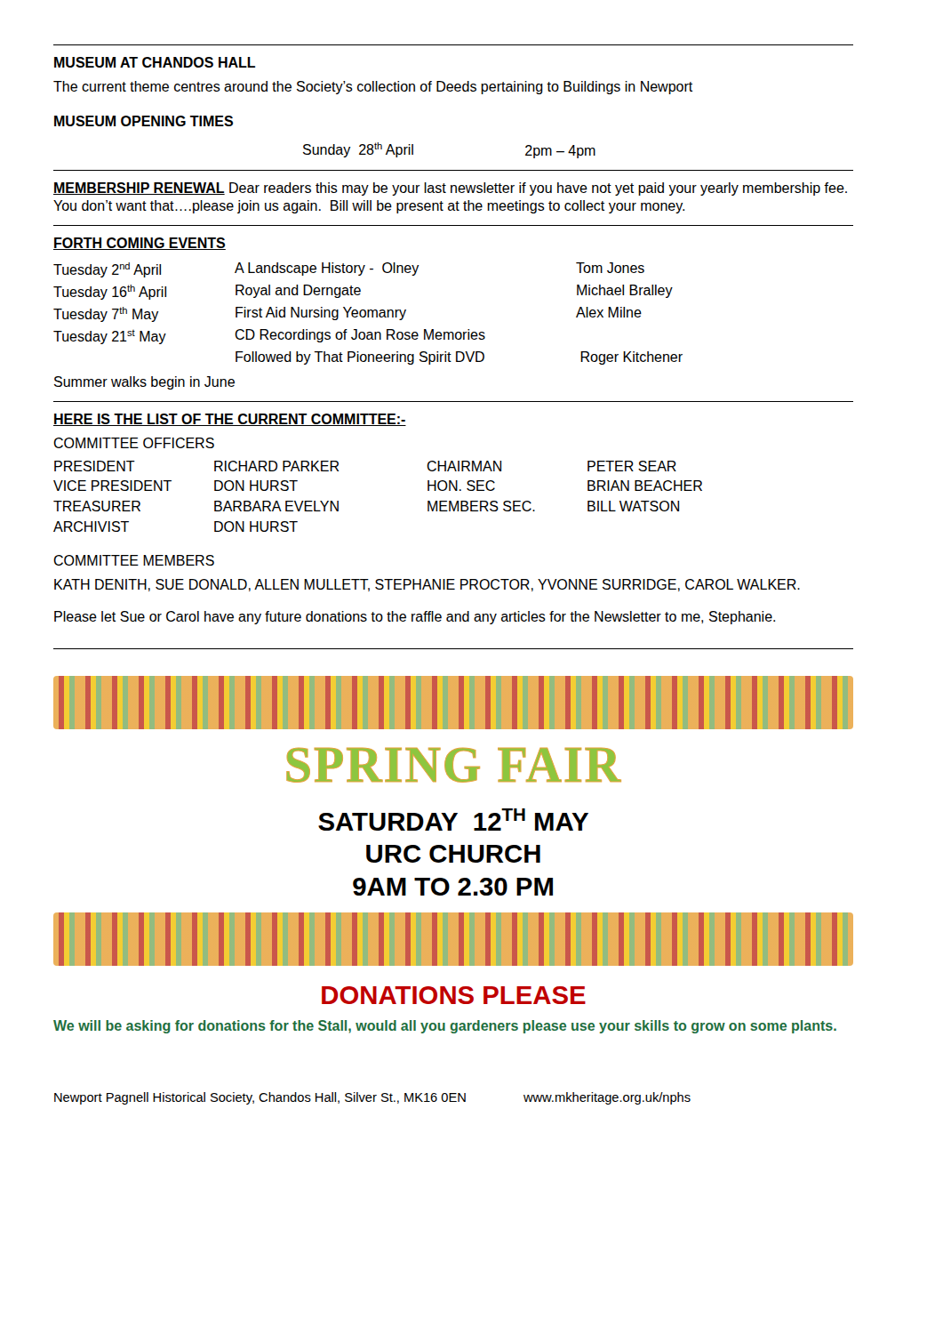Museum at Chandos Hall
The current theme centres around the Society’s collection of Deeds pertaining to Buildings in Newport
Museum Opening Times
Sunday 28th April 2pm – 4pm
Membership Renewal Dear readers this may be your last newsletter if you have not yet paid your yearly membership fee. You don’t want that….please join us again. Bill will be present at the meetings to collect your money.
Forth Coming Events
| Tuesday 2 nd April | A Landscape History - Olney | Tom Jones |
| Tuesday 16 th April | Royal and Derngate | Michael Bralley |
| Tuesday 7 th May | First Aid Nursing Yeomanry | Alex Milne |
| Tuesday 21 st May | CD Recordings of Joan Rose Memories | |
| | Followed by That Pioneering Spirit DVD | Roger Kitchener |
Summer walks begin in June
Here is the list of the current committee:-
COMMITTEE OFFICERS
| PRESIDENT | RICHARD PARKER | CHAIRMAN | PETER SEAR |
| VICE PRESIDENT | DON HURST | HON. SEC | BRIAN BEACHER |
| TREASURER | BARBARA EVELYN | MEMBERS SEC. | BILL WATSON |
| ARCHIVIST | DON HURST | | |
COMMITTEE MEMBERS
KATH DENITH, SUE DONALD, ALLEN MULLETT, STEPHANIE PROCTOR, YVONNE SURRIDGE, CAROL WALKER.
Please let Sue or Carol have any future donations to the raffle and any articles for the Newsletter to me, Stephanie.
SPRING FAIR
SATURDAY 12TH MAY
URC CHURCH
9AM TO 2.30 PM
DONATIONS PLEASE
We will be asking for donations for the Stall, would all you gardeners please use your skills to grow on some plants.
Newport Pagnell Historical Society, Chandos Hall, Silver St., MK16 0EN www.mkheritage.org.uk/nphs